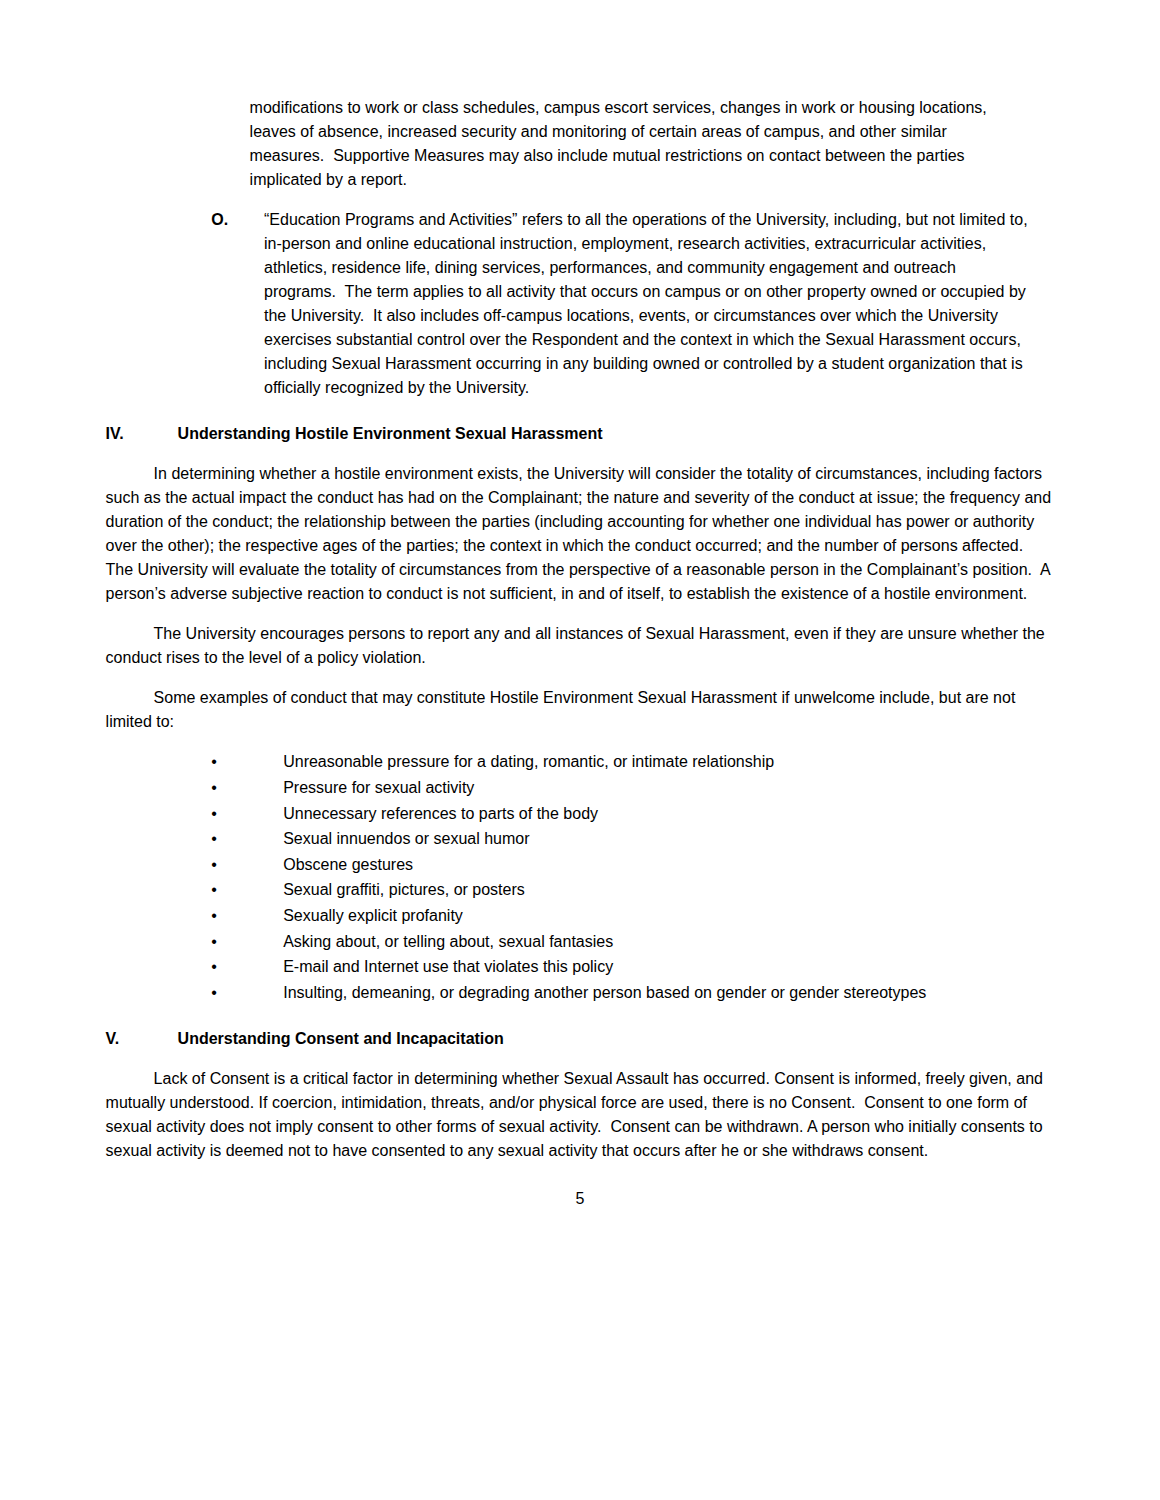modifications to work or class schedules, campus escort services, changes in work or housing locations, leaves of absence, increased security and monitoring of certain areas of campus, and other similar measures. Supportive Measures may also include mutual restrictions on contact between the parties implicated by a report.
O.
“Education Programs and Activities” refers to all the operations of the University, including, but not limited to, in-person and online educational instruction, employment, research activities, extracurricular activities, athletics, residence life, dining services, performances, and community engagement and outreach programs. The term applies to all activity that occurs on campus or on other property owned or occupied by the University. It also includes off-campus locations, events, or circumstances over which the University exercises substantial control over the Respondent and the context in which the Sexual Harassment occurs, including Sexual Harassment occurring in any building owned or controlled by a student organization that is officially recognized by the University.
IV. Understanding Hostile Environment Sexual Harassment
In determining whether a hostile environment exists, the University will consider the totality of circumstances, including factors such as the actual impact the conduct has had on the Complainant; the nature and severity of the conduct at issue; the frequency and duration of the conduct; the relationship between the parties (including accounting for whether one individual has power or authority over the other); the respective ages of the parties; the context in which the conduct occurred; and the number of persons affected. The University will evaluate the totality of circumstances from the perspective of a reasonable person in the Complainant’s position. A person’s adverse subjective reaction to conduct is not sufficient, in and of itself, to establish the existence of a hostile environment.
The University encourages persons to report any and all instances of Sexual Harassment, even if they are unsure whether the conduct rises to the level of a policy violation.
Some examples of conduct that may constitute Hostile Environment Sexual Harassment if unwelcome include, but are not limited to:
Unreasonable pressure for a dating, romantic, or intimate relationship
Pressure for sexual activity
Unnecessary references to parts of the body
Sexual innuendos or sexual humor
Obscene gestures
Sexual graffiti, pictures, or posters
Sexually explicit profanity
Asking about, or telling about, sexual fantasies
E-mail and Internet use that violates this policy
Insulting, demeaning, or degrading another person based on gender or gender stereotypes
V. Understanding Consent and Incapacitation
Lack of Consent is a critical factor in determining whether Sexual Assault has occurred. Consent is informed, freely given, and mutually understood. If coercion, intimidation, threats, and/or physical force are used, there is no Consent. Consent to one form of sexual activity does not imply consent to other forms of sexual activity. Consent can be withdrawn. A person who initially consents to sexual activity is deemed not to have consented to any sexual activity that occurs after he or she withdraws consent.
5